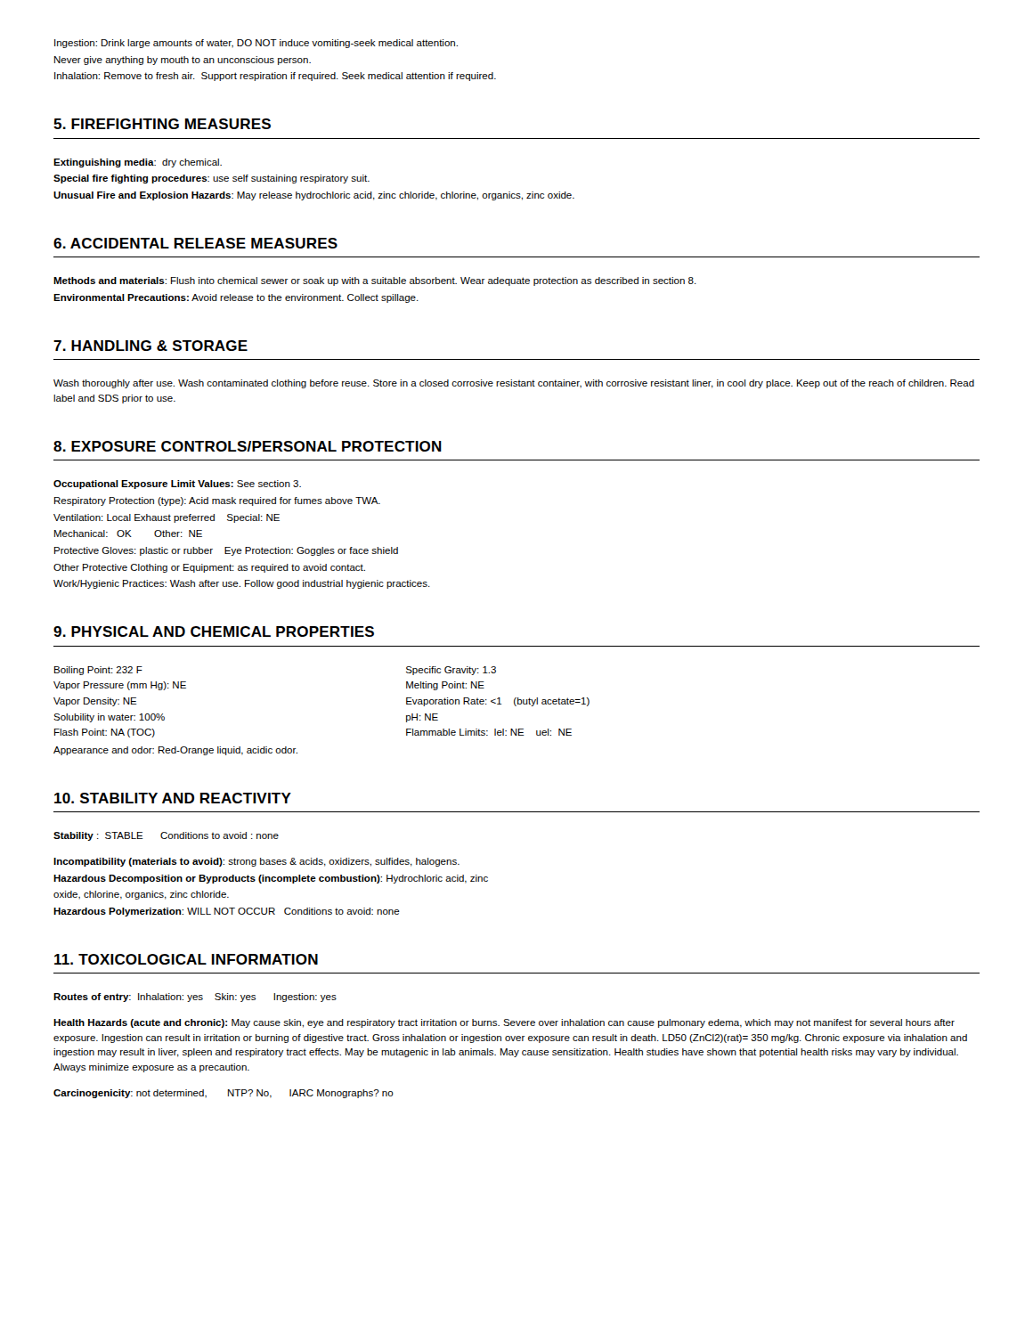Ingestion: Drink large amounts of water, DO NOT induce vomiting-seek medical attention.
Never give anything by mouth to an unconscious person.
Inhalation: Remove to fresh air. Support respiration if required. Seek medical attention if required.
5. FIREFIGHTING MEASURES
Extinguishing media: dry chemical.
Special fire fighting procedures: use self sustaining respiratory suit.
Unusual Fire and Explosion Hazards: May release hydrochloric acid, zinc chloride, chlorine, organics, zinc oxide.
6. ACCIDENTAL RELEASE MEASURES
Methods and materials: Flush into chemical sewer or soak up with a suitable absorbent. Wear adequate protection as described in section 8.
Environmental Precautions: Avoid release to the environment. Collect spillage.
7. HANDLING & STORAGE
Wash thoroughly after use. Wash contaminated clothing before reuse. Store in a closed corrosive resistant container, with corrosive resistant liner, in cool dry place. Keep out of the reach of children. Read label and SDS prior to use.
8. EXPOSURE CONTROLS/PERSONAL PROTECTION
Occupational Exposure Limit Values: See section 3.
Respiratory Protection (type): Acid mask required for fumes above TWA.
Ventilation: Local Exhaust preferred Special: NE
Mechanical: OK Other: NE
Protective Gloves: plastic or rubber Eye Protection: Goggles or face shield
Other Protective Clothing or Equipment: as required to avoid contact.
Work/Hygienic Practices: Wash after use. Follow good industrial hygienic practices.
9. PHYSICAL AND CHEMICAL PROPERTIES
| Boiling Point: 232 F | Specific Gravity: 1.3 |
| Vapor Pressure (mm Hg): NE | Melting Point: NE |
| Vapor Density: NE | Evaporation Rate: <1 (butyl acetate=1) |
| Solubility in water: 100% | pH: NE |
| Flash Point: NA (TOC) | Flammable Limits: lel: NE uel: NE |
Appearance and odor: Red-Orange liquid, acidic odor.
10. STABILITY AND REACTIVITY
Stability : STABLE Conditions to avoid : none
Incompatibility (materials to avoid): strong bases & acids, oxidizers, sulfides, halogens.
Hazardous Decomposition or Byproducts (incomplete combustion): Hydrochloric acid, zinc
oxide, chlorine, organics, zinc chloride.
Hazardous Polymerization: WILL NOT OCCUR Conditions to avoid: none
11. TOXICOLOGICAL INFORMATION
Routes of entry: Inhalation: yes Skin: yes Ingestion: yes
Health Hazards (acute and chronic): May cause skin, eye and respiratory tract irritation or burns. Severe over inhalation can cause pulmonary edema, which may not manifest for several hours after exposure. Ingestion can result in irritation or burning of digestive tract. Gross inhalation or ingestion over exposure can result in death. LD50 (ZnCl2)(rat)= 350 mg/kg. Chronic exposure via inhalation and ingestion may result in liver, spleen and respiratory tract effects. May be mutagenic in lab animals. May cause sensitization. Health studies have shown that potential health risks may vary by individual. Always minimize exposure as a precaution.
Carcinogenicity: not determined, NTP? No, IARC Monographs? no